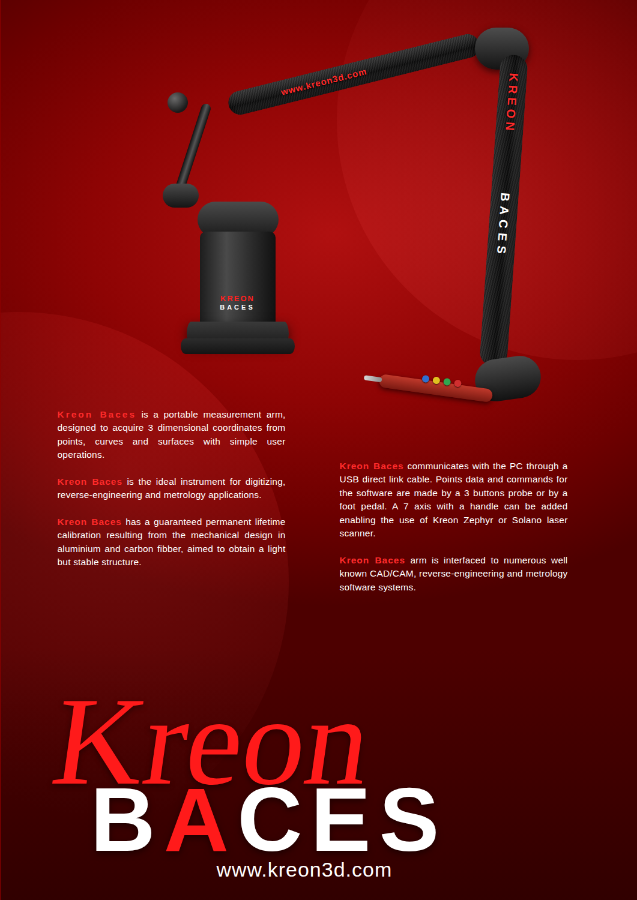www.kreon3d.com
KREON BACES
KREON
BACES
Kreon Baces is a portable measurement arm, designed to acquire 3 dimensional coordinates from points, curves and surfaces with simple user operations.
Kreon Baces is the ideal instrument for digitizing, reverse-engineering and metrology applications.
Kreon Baces has a guaranteed permanent lifetime calibration resulting from the mechanical design in aluminium and carbon fibber, aimed to obtain a light but stable structure.
Kreon Baces communicates with the PC through a USB direct link cable. Points data and commands for the software are made by a 3 buttons probe or by a foot pedal. A 7 axis with a handle can be added enabling the use of Kreon Zephyr or Solano laser scanner.
Kreon Baces arm is interfaced to numerous well known CAD/CAM, reverse-engineering and metrology software systems.
Kreon
BACES
www.kreon3d.com